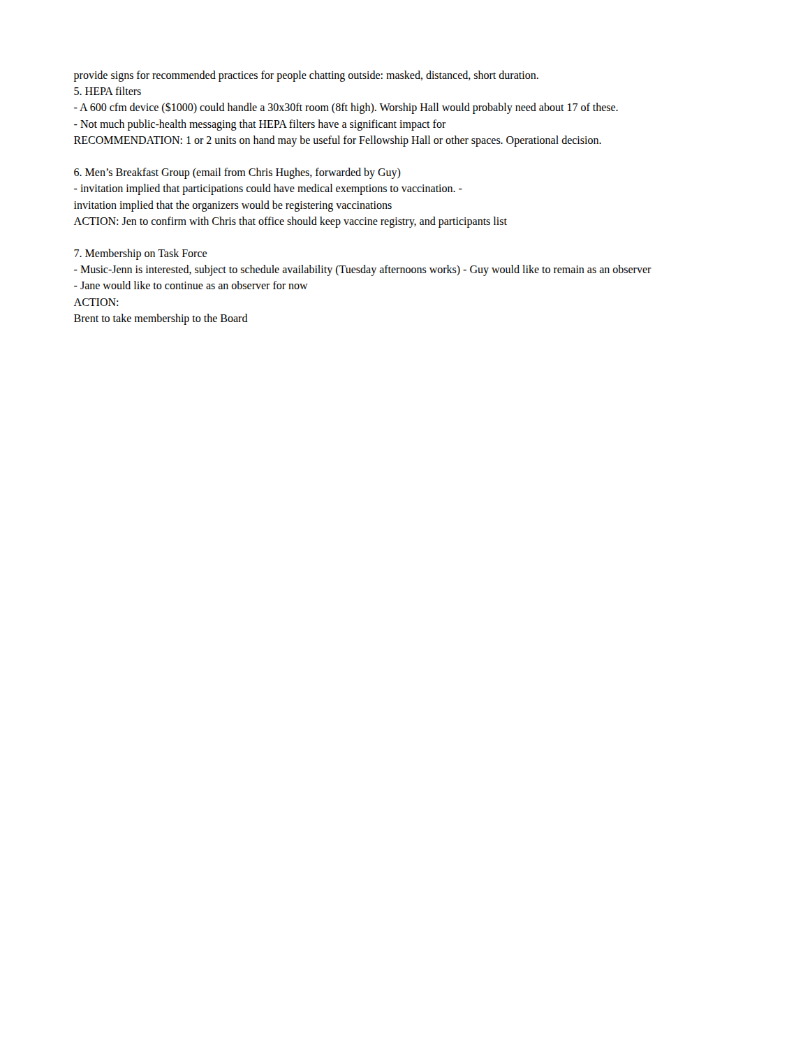provide signs for recommended practices for people chatting outside: masked, distanced, short duration.
5. HEPA filters
- A 600 cfm device ($1000) could handle a 30x30ft room (8ft high). Worship Hall would probably need about 17 of these.
- Not much public-health messaging that HEPA filters have a significant impact for
RECOMMENDATION: 1 or 2 units on hand may be useful for Fellowship Hall or other spaces. Operational decision.
6. Men’s Breakfast Group (email from Chris Hughes, forwarded by Guy)
- invitation implied that participations could have medical exemptions to vaccination. -
invitation implied that the organizers would be registering vaccinations
ACTION: Jen to confirm with Chris that office should keep vaccine registry, and participants list
7. Membership on Task Force
- Music-Jenn is interested, subject to schedule availability (Tuesday afternoons works) - Guy would like to remain as an observer
- Jane would like to continue as an observer for now
ACTION:
Brent to take membership to the Board